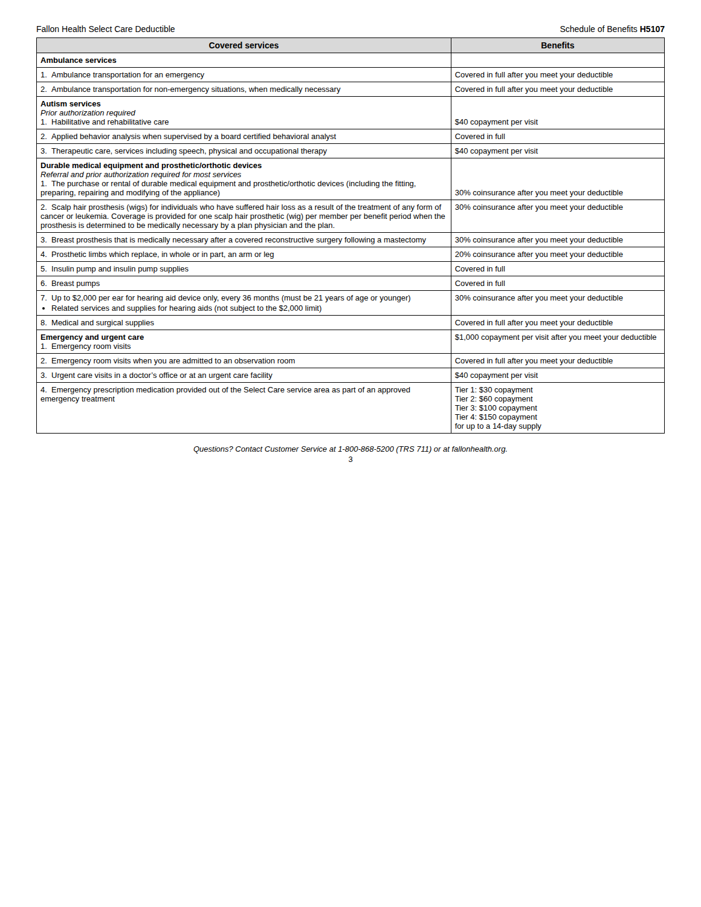Fallon Health Select Care Deductible
Schedule of Benefits H5107
| Covered services | Benefits |
| --- | --- |
| Ambulance services | |
| 1. Ambulance transportation for an emergency | Covered in full after you meet your deductible |
| 2. Ambulance transportation for non-emergency situations, when medically necessary | Covered in full after you meet your deductible |
| Autism services Prior authorization required 1. Habilitative and rehabilitative care | $40 copayment per visit |
| 2. Applied behavior analysis when supervised by a board certified behavioral analyst | Covered in full |
| 3. Therapeutic care, services including speech, physical and occupational therapy | $40 copayment per visit |
| Durable medical equipment and prosthetic/orthotic devices Referral and prior authorization required for most services 1. The purchase or rental of durable medical equipment and prosthetic/orthotic devices (including the fitting, preparing, repairing and modifying of the appliance) | 30% coinsurance after you meet your deductible |
| 2. Scalp hair prosthesis (wigs) for individuals who have suffered hair loss as a result of the treatment of any form of cancer or leukemia. Coverage is provided for one scalp hair prosthetic (wig) per member per benefit period when the prosthesis is determined to be medically necessary by a plan physician and the plan. | 30% coinsurance after you meet your deductible |
| 3. Breast prosthesis that is medically necessary after a covered reconstructive surgery following a mastectomy | 30% coinsurance after you meet your deductible |
| 4. Prosthetic limbs which replace, in whole or in part, an arm or leg | 20% coinsurance after you meet your deductible |
| 5. Insulin pump and insulin pump supplies | Covered in full |
| 6. Breast pumps | Covered in full |
| 7. Up to $2,000 per ear for hearing aid device only, every 36 months (must be 21 years of age or younger) Related services and supplies for hearing aids (not subject to the $2,000 limit) | 30% coinsurance after you meet your deductible |
| 8. Medical and surgical supplies | Covered in full after you meet your deductible |
| Emergency and urgent care 1. Emergency room visits | $1,000 copayment per visit after you meet your deductible |
| 2. Emergency room visits when you are admitted to an observation room | Covered in full after you meet your deductible |
| 3. Urgent care visits in a doctor’s office or at an urgent care facility | $40 copayment per visit |
| 4. Emergency prescription medication provided out of the Select Care service area as part of an approved emergency treatment | Tier 1: $30 copayment Tier 2: $60 copayment Tier 3: $100 copayment Tier 4: $150 copayment for up to a 14-day supply |
Questions? Contact Customer Service at 1-800-868-5200 (TRS 711) or at fallonhealth.org.
3